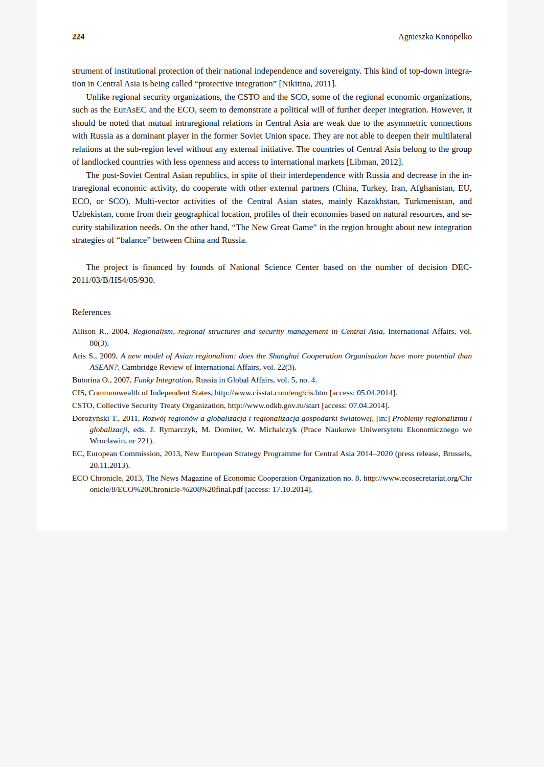224 Agnieszka Konopelko
strument of institutional protection of their national independence and sovereignty. This kind of top-down integration in Central Asia is being called “protective integration” [Nikitina, 2011].
Unlike regional security organizations, the CSTO and the SCO, some of the regional economic organizations, such as the EurAsEC and the ECO, seem to demonstrate a political will of further deeper integration. However, it should be noted that mutual intraregional relations in Central Asia are weak due to the asymmetric connections with Russia as a dominant player in the former Soviet Union space. They are not able to deepen their multilateral relations at the sub-region level without any external initiative. The countries of Central Asia belong to the group of landlocked countries with less openness and access to international markets [Libman, 2012].
The post-Soviet Central Asian republics, in spite of their interdependence with Russia and decrease in the intraregional economic activity, do cooperate with other external partners (China, Turkey, Iran, Afghanistan, EU, ECO, or SCO). Multi-vector activities of the Central Asian states, mainly Kazakhstan, Turkmenistan, and Uzbekistan, come from their geographical location, profiles of their economies based on natural resources, and security stabilization needs. On the other hand, “The New Great Game” in the region brought about new integration strategies of “balance” between China and Russia.
The project is financed by founds of National Science Center based on the number of decision DEC-2011/03/B/HS4/05/930.
References
Allison R., 2004, Regionalism, regional structures and security management in Central Asia, International Affairs, vol. 80(3).
Aris S., 2009, A new model of Asian regionalism: does the Shanghai Cooperation Organisation have more potential than ASEAN?, Cambridge Review of International Affairs, vol. 22(3).
Butorina O., 2007, Funky Integration, Russia in Global Affairs, vol. 5, no. 4.
CIS, Commonwealth of Independent States, http://www.cisstat.com/eng/cis.htm [access: 05.04.2014].
CSTO, Collective Security Treaty Organization, http://www.odkb.gov.ru/start [access: 07.04.2014].
Dorożyński T., 2011, Rozwój regionów a globalizacja i regionalizacja gospodarki światowej, [in:] Problemy regionalizmu i globalizacji, eds. J. Rymarczyk, M. Domiter, W. Michalczyk (Prace Naukowe Uniwersytetu Ekonomicznego we Wrocławiu, nr 221).
EC, European Commission, 2013, New European Strategy Programme for Central Asia 2014–2020 (press release, Brussels, 20.11.2013).
ECO Chronicle, 2013, The News Magazine of Economic Cooperation Organization no. 8, http://www.ecosecretariat.org/Chronicle/8/ECO%20Chronicle-%208%20final.pdf [access: 17.10.2014].